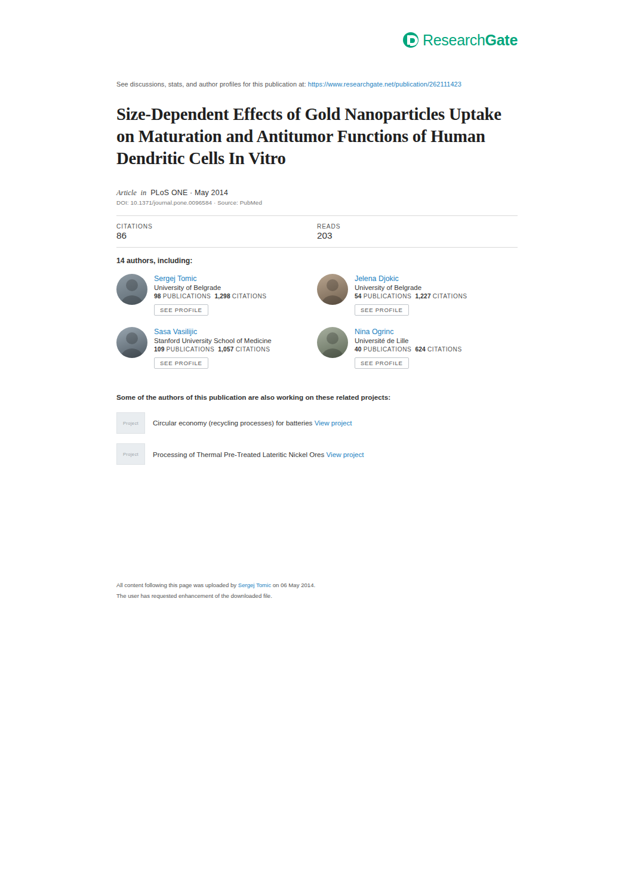ResearchGate
See discussions, stats, and author profiles for this publication at: https://www.researchgate.net/publication/262111423
Size-Dependent Effects of Gold Nanoparticles Uptake on Maturation and Antitumor Functions of Human Dendritic Cells In Vitro
Article in PLoS ONE · May 2014
DOI: 10.1371/journal.pone.0096584 · Source: PubMed
Citations
86
Reads
203
14 authors, including:
Sergej Tomic
University of Belgrade
98 publications 1,298 citations
See Profile
Jelena Djokic
University of Belgrade
54 publications 1,227 citations
See Profile
Sasa Vasilijic
Stanford University School of Medicine
109 publications 1,057 citations
See Profile
Nina Ogrinc
Université de Lille
40 publications 624 citations
See Profile
Some of the authors of this publication are also working on these related projects:
Project
Circular economy (recycling processes) for batteries View project
Project
Processing of Thermal Pre-Treated Lateritic Nickel Ores View project
All content following this page was uploaded by Sergej Tomic on 06 May 2014.
The user has requested enhancement of the downloaded file.